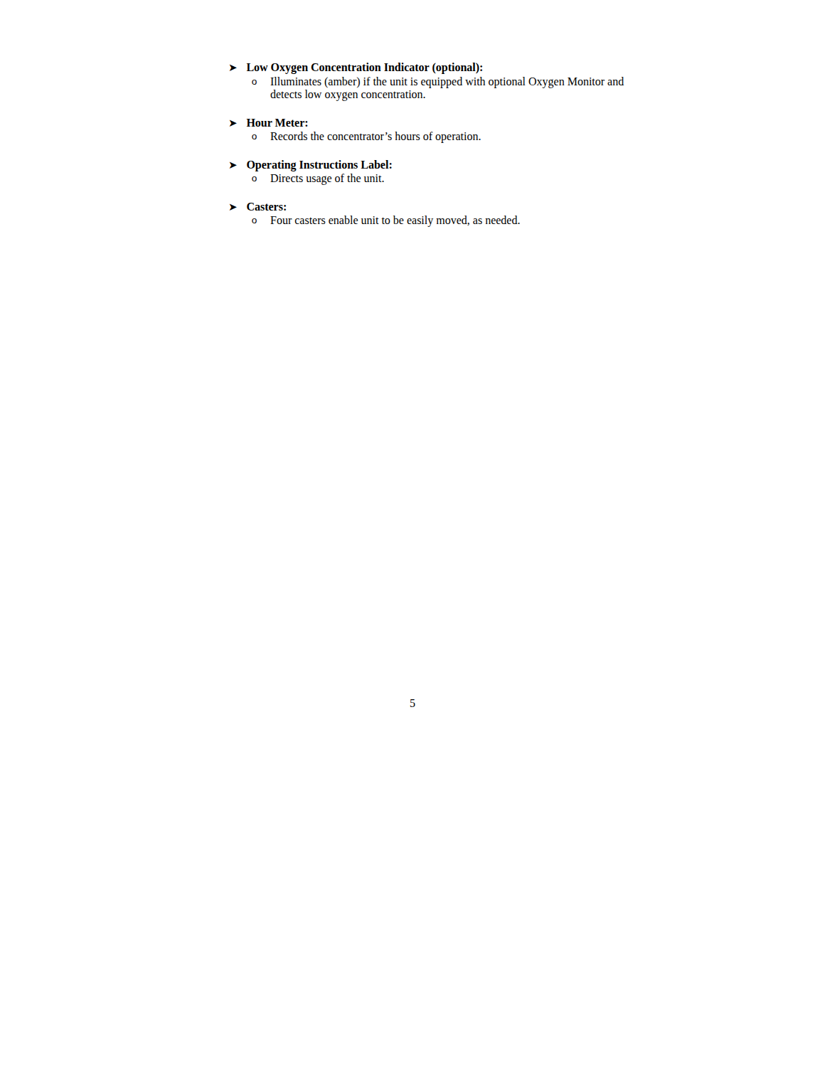Low Oxygen Concentration Indicator (optional):
Illuminates (amber) if the unit is equipped with optional Oxygen Monitor and detects low oxygen concentration.
Hour Meter:
Records the concentrator’s hours of operation.
Operating Instructions Label:
Directs usage of the unit.
Casters:
Four casters enable unit to be easily moved, as needed.
5